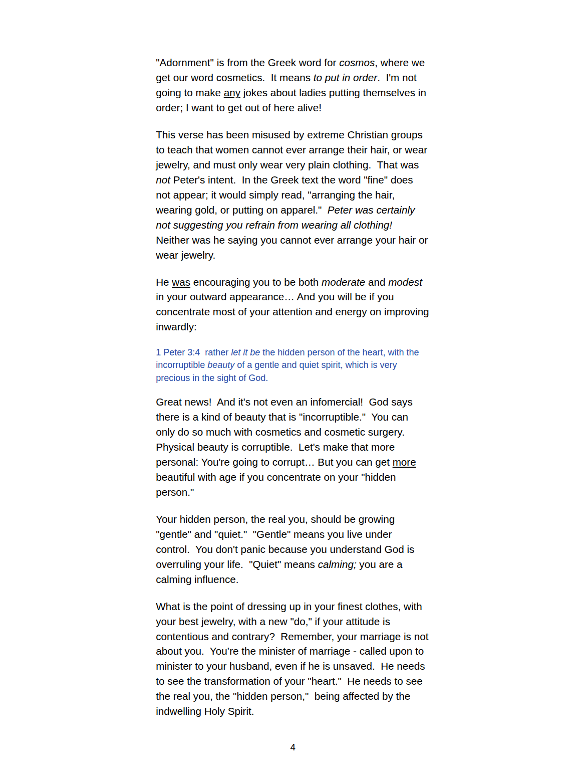"Adornment" is from the Greek word for cosmos, where we get our word cosmetics. It means to put in order. I'm not going to make any jokes about ladies putting themselves in order; I want to get out of here alive!
This verse has been misused by extreme Christian groups to teach that women cannot ever arrange their hair, or wear jewelry, and must only wear very plain clothing. That was not Peter's intent. In the Greek text the word "fine" does not appear; it would simply read, "arranging the hair, wearing gold, or putting on apparel." Peter was certainly not suggesting you refrain from wearing all clothing! Neither was he saying you cannot ever arrange your hair or wear jewelry.
He was encouraging you to be both moderate and modest in your outward appearance… And you will be if you concentrate most of your attention and energy on improving inwardly:
1 Peter 3:4 rather let it be the hidden person of the heart, with the incorruptible beauty of a gentle and quiet spirit, which is very precious in the sight of God.
Great news! And it's not even an infomercial! God says there is a kind of beauty that is "incorruptible." You can only do so much with cosmetics and cosmetic surgery. Physical beauty is corruptible. Let's make that more personal: You're going to corrupt… But you can get more beautiful with age if you concentrate on your "hidden person."
Your hidden person, the real you, should be growing "gentle" and "quiet." "Gentle" means you live under control. You don't panic because you understand God is overruling your life. "Quiet" means calming; you are a calming influence.
What is the point of dressing up in your finest clothes, with your best jewelry, with a new "do," if your attitude is contentious and contrary? Remember, your marriage is not about you. You’re the minister of marriage - called upon to minister to your husband, even if he is unsaved. He needs to see the transformation of your "heart." He needs to see the real you, the "hidden person," being affected by the indwelling Holy Spirit.
4